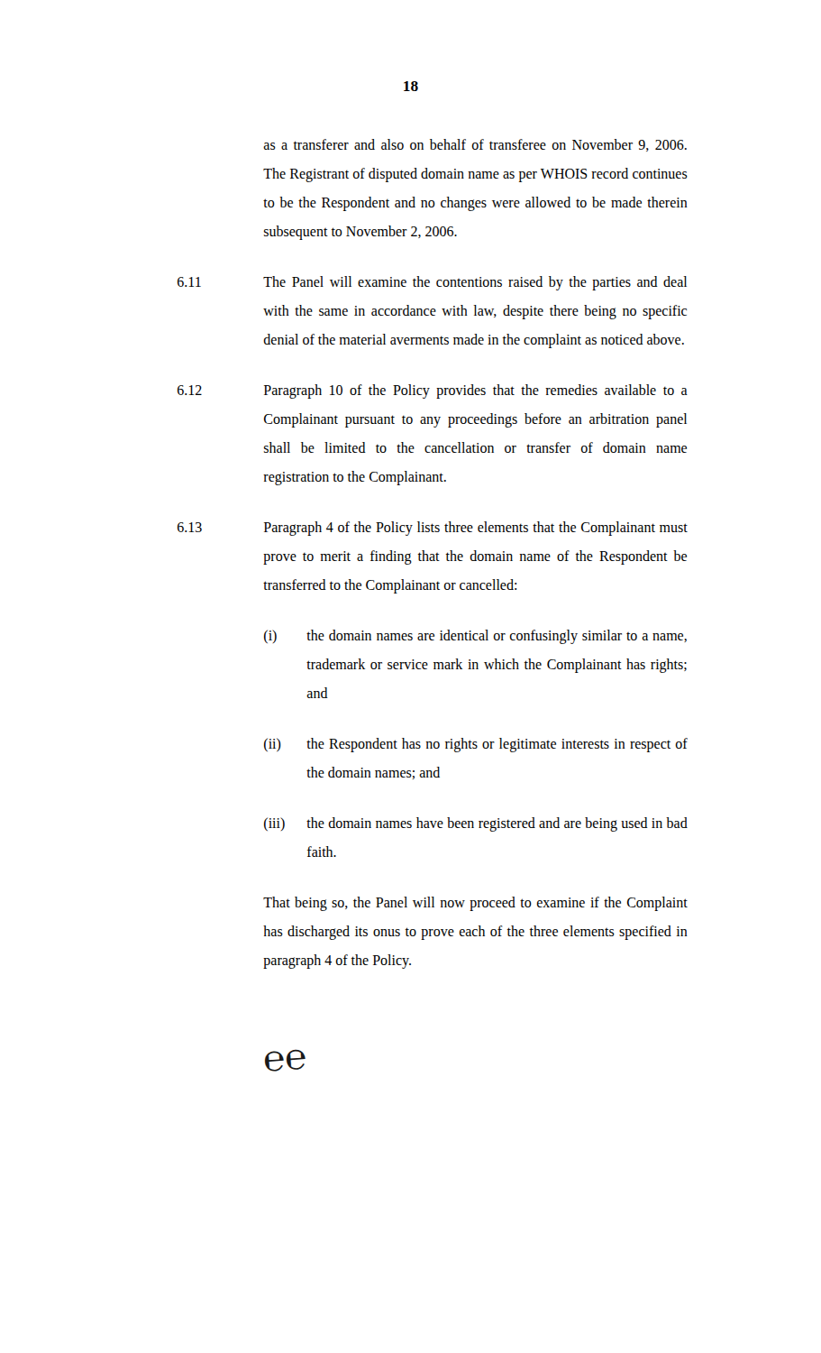18
as a transferer and also on behalf of transferee on November 9, 2006. The Registrant of disputed domain name as per WHOIS record continues to be the Respondent and no changes were allowed to be made therein subsequent to November 2, 2006.
6.11 The Panel will examine the contentions raised by the parties and deal with the same in accordance with law, despite there being no specific denial of the material averments made in the complaint as noticed above.
6.12 Paragraph 10 of the Policy provides that the remedies available to a Complainant pursuant to any proceedings before an arbitration panel shall be limited to the cancellation or transfer of domain name registration to the Complainant.
6.13 Paragraph 4 of the Policy lists three elements that the Complainant must prove to merit a finding that the domain name of the Respondent be transferred to the Complainant or cancelled:
(i) the domain names are identical or confusingly similar to a name, trademark or service mark in which the Complainant has rights; and
(ii) the Respondent has no rights or legitimate interests in respect of the domain names; and
(iii) the domain names have been registered and are being used in bad faith.
That being so, the Panel will now proceed to examine if the Complaint has discharged its onus to prove each of the three elements specified in paragraph 4 of the Policy.
℮℮